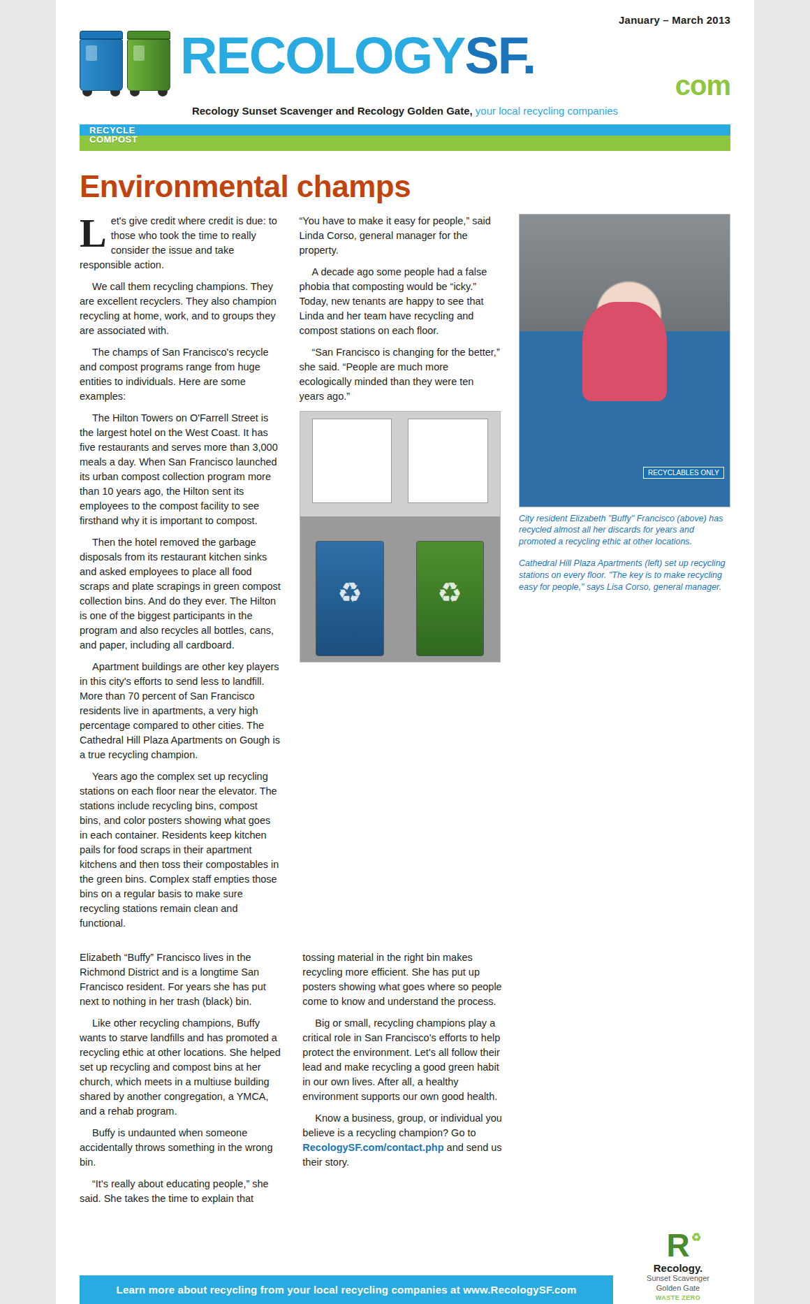January – March 2013
RECOLOGY SF.
com
Recology Sunset Scavenger and Recology Golden Gate, your local recycling companies
RECYCLE
COMPOST
Environmental champs
Let's give credit where credit is due: to those who took the time to really consider the issue and take responsible action.
We call them recycling champions. They are excellent recyclers. They also champion recycling at home, work, and to groups they are associated with.
The champs of San Francisco's recycle and compost programs range from huge entities to individuals. Here are some examples:
The Hilton Towers on O'Farrell Street is the largest hotel on the West Coast. It has five restaurants and serves more than 3,000 meals a day. When San Francisco launched its urban compost collection program more than 10 years ago, the Hilton sent its employees to the compost facility to see firsthand why it is important to compost.
Then the hotel removed the garbage disposals from its restaurant kitchen sinks and asked employees to place all food scraps and plate scrapings in green compost collection bins. And do they ever. The Hilton is one of the biggest participants in the program and also recycles all bottles, cans, and paper, including all cardboard.
Apartment buildings are other key players in this city's efforts to send less to landfill. More than 70 percent of San Francisco residents live in apartments, a very high percentage compared to other cities. The Cathedral Hill Plaza Apartments on Gough is a true recycling champion.
Years ago the complex set up recycling stations on each floor near the elevator. The stations include recycling bins, compost bins, and color posters showing what goes in each container. Residents keep kitchen pails for food scraps in their apartment kitchens and then toss their compostables in the green bins. Complex staff empties those bins on a regular basis to make sure recycling stations remain clean and functional.
“You have to make it easy for people,” said Linda Corso, general manager for the property.
A decade ago some people had a false phobia that composting would be “icky.” Today, new tenants are happy to see that Linda and her team have recycling and compost stations on each floor.
“San Francisco is changing for the better,” she said. “People are much more ecologically minded than they were ten years ago.”
City resident Elizabeth "Buffy" Francisco (above) has recycled almost all her discards for years and promoted a recycling ethic at other locations.
Cathedral Hill Plaza Apartments (left) set up recycling stations on every floor. "The key is to make recycling easy for people," says Lisa Corso, general manager.
Elizabeth “Buffy” Francisco lives in the Richmond District and is a longtime San Francisco resident. For years she has put next to nothing in her trash (black) bin.
Like other recycling champions, Buffy wants to starve landfills and has promoted a recycling ethic at other locations. She helped set up recycling and compost bins at her church, which meets in a multiuse building shared by another congregation, a YMCA, and a rehab program.
Buffy is undaunted when someone accidentally throws something in the wrong bin.
“It's really about educating people,” she said. She takes the time to explain that
tossing material in the right bin makes recycling more efficient. She has put up posters showing what goes where so people come to know and understand the process.
Big or small, recycling champions play a critical role in San Francisco's efforts to help protect the environment. Let's all follow their lead and make recycling a good green habit in our own lives. After all, a healthy environment supports our own good health.
Know a business, group, or individual you believe is a recycling champion? Go to RecologySF.com/contact.php and send us their story.
Learn more about recycling from your local recycling companies at www.RecologySF.com
R
Recology.
Sunset Scavenger
Golden Gate
WASTE ZERO